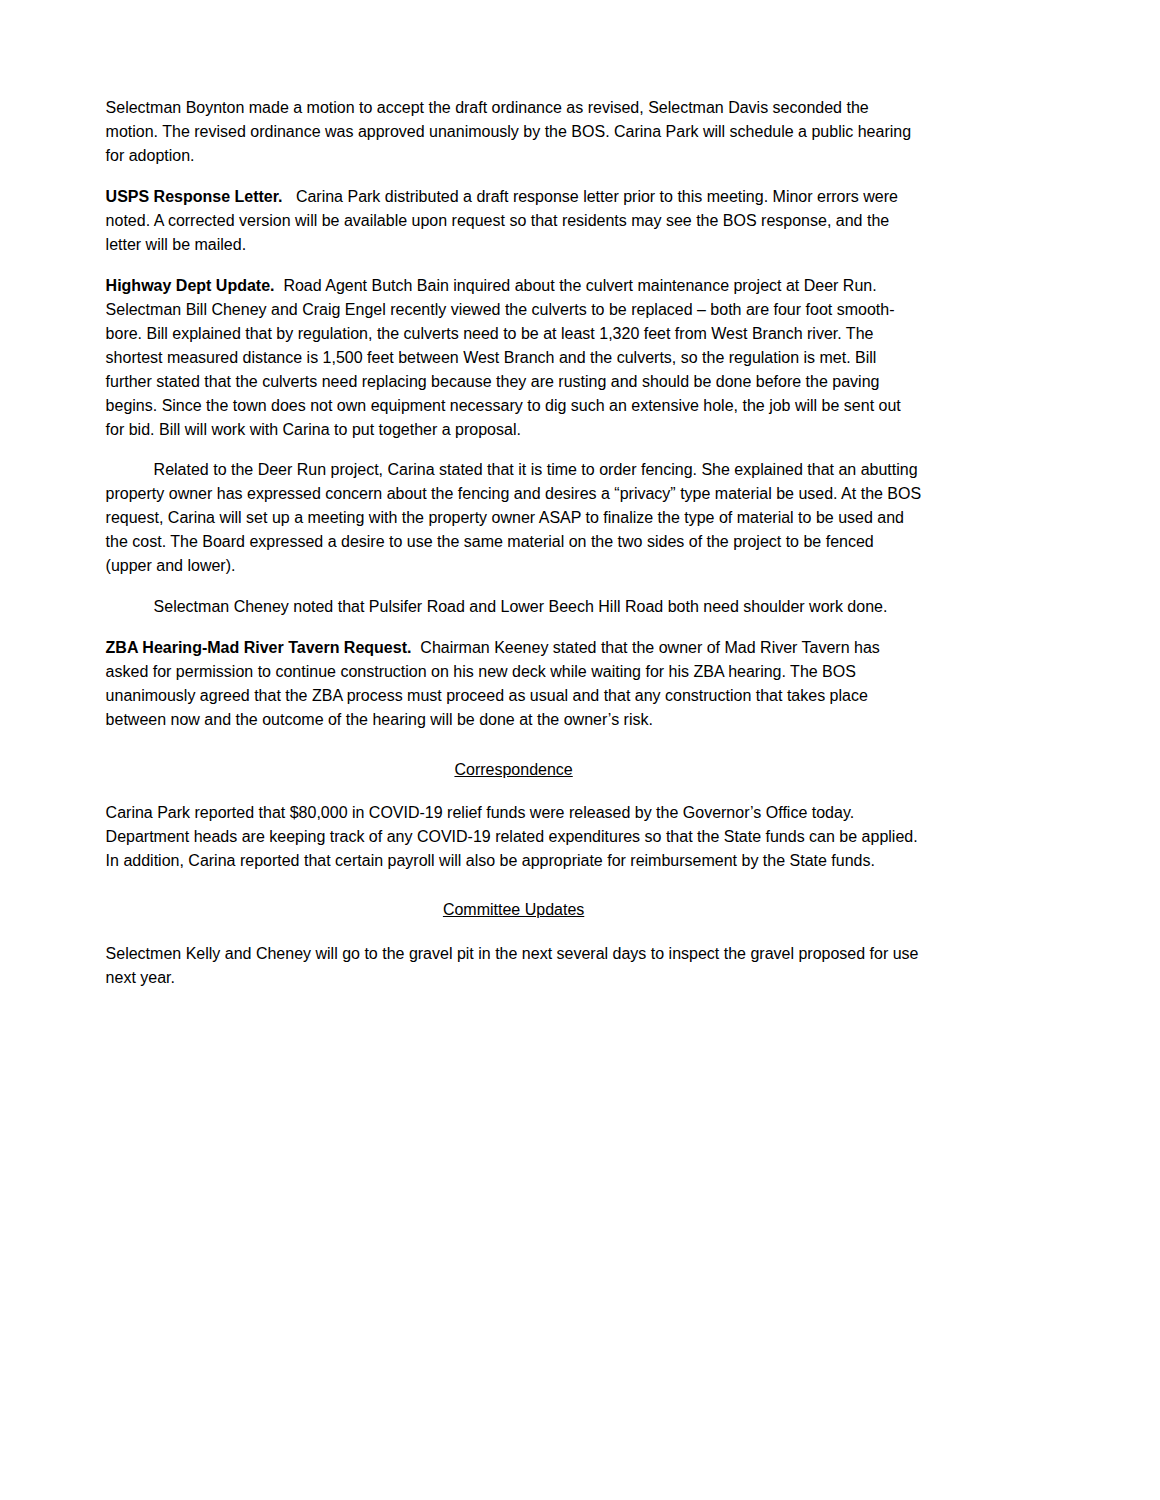Selectman Boynton made a motion to accept the draft ordinance as revised, Selectman Davis seconded the motion. The revised ordinance was approved unanimously by the BOS. Carina Park will schedule a public hearing for adoption.
USPS Response Letter. Carina Park distributed a draft response letter prior to this meeting. Minor errors were noted. A corrected version will be available upon request so that residents may see the BOS response, and the letter will be mailed.
Highway Dept Update. Road Agent Butch Bain inquired about the culvert maintenance project at Deer Run. Selectman Bill Cheney and Craig Engel recently viewed the culverts to be replaced – both are four foot smooth-bore. Bill explained that by regulation, the culverts need to be at least 1,320 feet from West Branch river. The shortest measured distance is 1,500 feet between West Branch and the culverts, so the regulation is met. Bill further stated that the culverts need replacing because they are rusting and should be done before the paving begins. Since the town does not own equipment necessary to dig such an extensive hole, the job will be sent out for bid. Bill will work with Carina to put together a proposal.
Related to the Deer Run project, Carina stated that it is time to order fencing. She explained that an abutting property owner has expressed concern about the fencing and desires a “privacy” type material be used. At the BOS request, Carina will set up a meeting with the property owner ASAP to finalize the type of material to be used and the cost. The Board expressed a desire to use the same material on the two sides of the project to be fenced (upper and lower).
Selectman Cheney noted that Pulsifer Road and Lower Beech Hill Road both need shoulder work done.
ZBA Hearing-Mad River Tavern Request. Chairman Keeney stated that the owner of Mad River Tavern has asked for permission to continue construction on his new deck while waiting for his ZBA hearing. The BOS unanimously agreed that the ZBA process must proceed as usual and that any construction that takes place between now and the outcome of the hearing will be done at the owner’s risk.
Correspondence
Carina Park reported that $80,000 in COVID-19 relief funds were released by the Governor’s Office today. Department heads are keeping track of any COVID-19 related expenditures so that the State funds can be applied. In addition, Carina reported that certain payroll will also be appropriate for reimbursement by the State funds.
Committee Updates
Selectmen Kelly and Cheney will go to the gravel pit in the next several days to inspect the gravel proposed for use next year.